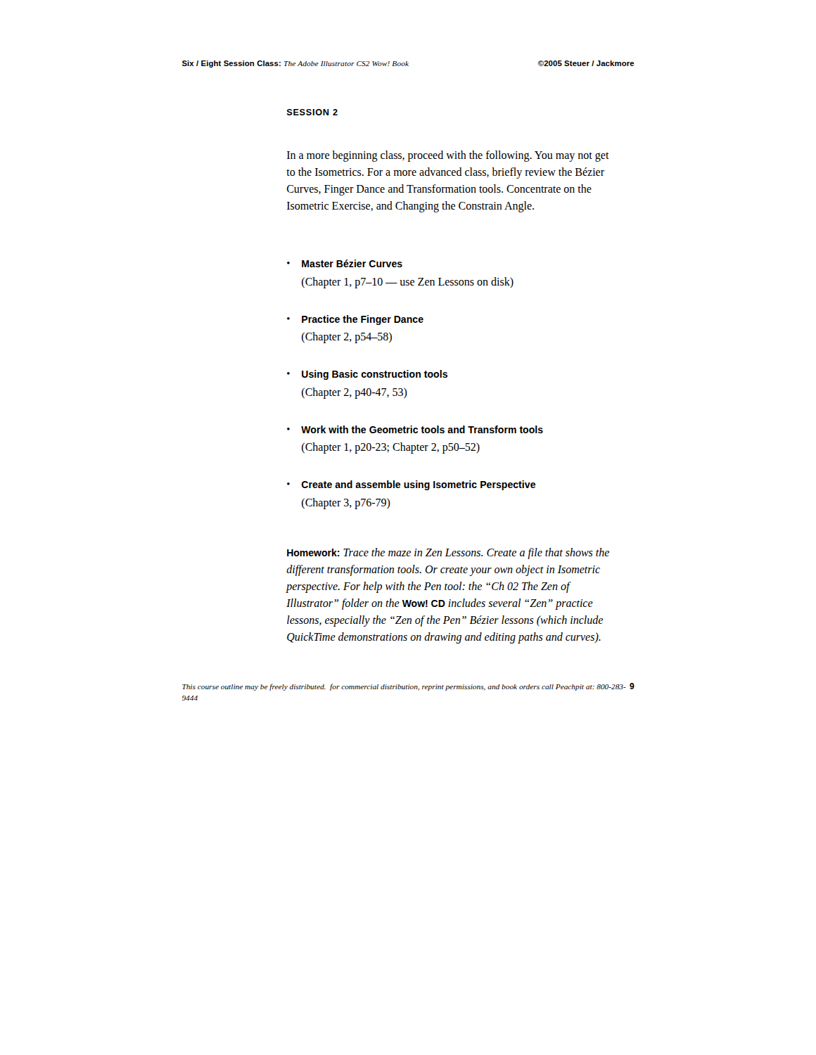Six / Eight Session Class: The Adobe Illustrator CS2 Wow! Book
©2005 Steuer / Jackmore
SESSION 2
In a more beginning class, proceed with the following. You may not get to the Isometrics. For a more advanced class, briefly review the Bézier Curves, Finger Dance and Transformation tools. Concentrate on the Isometric Exercise, and Changing the Constrain Angle.
Master Bézier Curves (Chapter 1, p7–10 — use Zen Lessons on disk)
Practice the Finger Dance (Chapter 2, p54–58)
Using Basic construction tools (Chapter 2, p40-47, 53)
Work with the Geometric tools and Transform tools (Chapter 1, p20-23; Chapter 2, p50–52)
Create and assemble using Isometric Perspective (Chapter 3, p76-79)
Homework: Trace the maze in Zen Lessons. Create a file that shows the different transformation tools. Or create your own object in Isometric perspective. For help with the Pen tool: the “Ch 02 The Zen of Illustrator” folder on the Wow! CD includes several “Zen” practice lessons, especially the “Zen of the Pen” Bézier lessons (which include QuickTime demonstrations on drawing and editing paths and curves).
This course outline may be freely distributed. for commercial distribution, reprint permissions, and book orders call Peachpit at: 800-283-9444
9